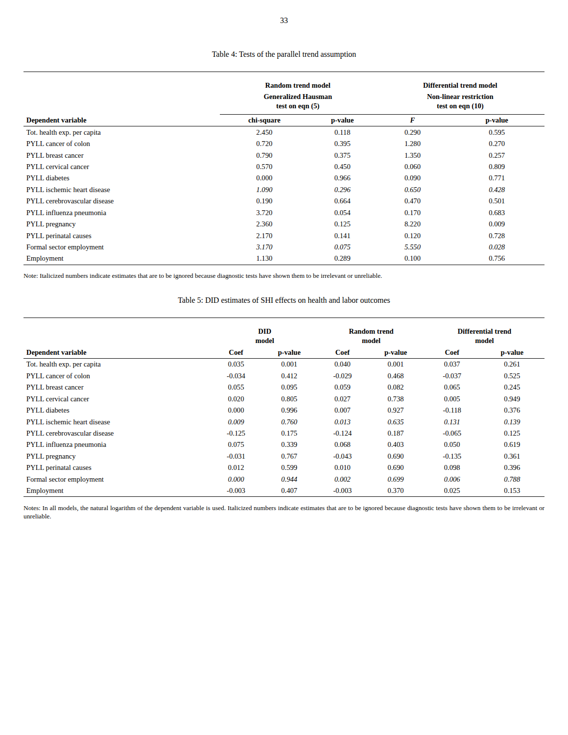33
Table 4: Tests of the parallel trend assumption
| | Random trend model | Differential trend model |
| --- | --- | --- |
| | Generalized Hausman test on eqn (5) | Non-linear restriction test on eqn (10) |
| Dependent variable | chi-square | p-value | F | p-value |
| Tot. health exp. per capita | 2.450 | 0.118 | 0.290 | 0.595 |
| PYLL cancer of colon | 0.720 | 0.395 | 1.280 | 0.270 |
| PYLL breast cancer | 0.790 | 0.375 | 1.350 | 0.257 |
| PYLL cervical cancer | 0.570 | 0.450 | 0.060 | 0.809 |
| PYLL diabetes | 0.000 | 0.966 | 0.090 | 0.771 |
| PYLL ischemic heart disease | 1.090 | 0.296 | 0.650 | 0.428 |
| PYLL cerebrovascular disease | 0.190 | 0.664 | 0.470 | 0.501 |
| PYLL influenza pneumonia | 3.720 | 0.054 | 0.170 | 0.683 |
| PYLL pregnancy | 2.360 | 0.125 | 8.220 | 0.009 |
| PYLL perinatal causes | 2.170 | 0.141 | 0.120 | 0.728 |
| Formal sector employment | 3.170 | 0.075 | 5.550 | 0.028 |
| Employment | 1.130 | 0.289 | 0.100 | 0.756 |
Note: Italicized numbers indicate estimates that are to be ignored because diagnostic tests have shown them to be irrelevant or unreliable.
Table 5: DID estimates of SHI effects on health and labor outcomes
| | DID model | Random trend model | Differential trend model |
| --- | --- | --- | --- |
| Dependent variable | Coef | p-value | Coef | p-value | Coef | p-value |
| Tot. health exp. per capita | 0.035 | 0.001 | 0.040 | 0.001 | 0.037 | 0.261 |
| PYLL cancer of colon | -0.034 | 0.412 | -0.029 | 0.468 | -0.037 | 0.525 |
| PYLL breast cancer | 0.055 | 0.095 | 0.059 | 0.082 | 0.065 | 0.245 |
| PYLL cervical cancer | 0.020 | 0.805 | 0.027 | 0.738 | 0.005 | 0.949 |
| PYLL diabetes | 0.000 | 0.996 | 0.007 | 0.927 | -0.118 | 0.376 |
| PYLL ischemic heart disease | 0.009 | 0.760 | 0.013 | 0.635 | 0.131 | 0.139 |
| PYLL cerebrovascular disease | -0.125 | 0.175 | -0.124 | 0.187 | -0.065 | 0.125 |
| PYLL influenza pneumonia | 0.075 | 0.339 | 0.068 | 0.403 | 0.050 | 0.619 |
| PYLL pregnancy | -0.031 | 0.767 | -0.043 | 0.690 | -0.135 | 0.361 |
| PYLL perinatal causes | 0.012 | 0.599 | 0.010 | 0.690 | 0.098 | 0.396 |
| Formal sector employment | 0.000 | 0.944 | 0.002 | 0.699 | 0.006 | 0.788 |
| Employment | -0.003 | 0.407 | -0.003 | 0.370 | 0.025 | 0.153 |
Notes: In all models, the natural logarithm of the dependent variable is used. Italicized numbers indicate estimates that are to be ignored because diagnostic tests have shown them to be irrelevant or unreliable.